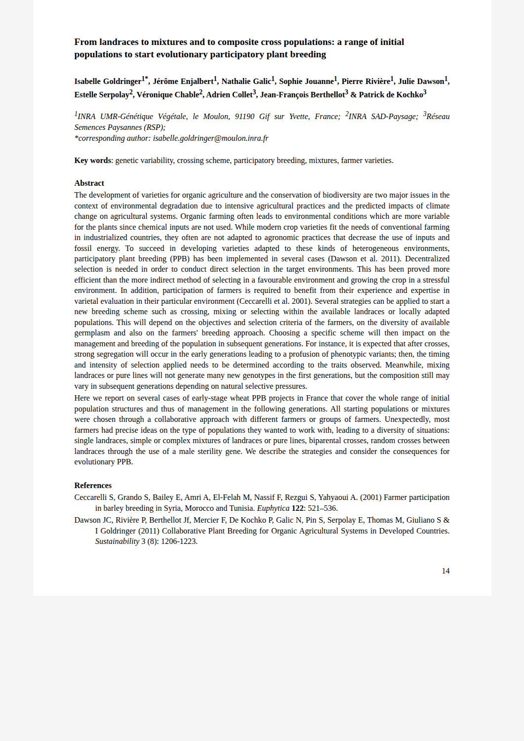From landraces to mixtures and to composite cross populations: a range of initial populations to start evolutionary participatory plant breeding
Isabelle Goldringer1*, Jérôme Enjalbert1, Nathalie Galic1, Sophie Jouanne1, Pierre Rivière1, Julie Dawson1, Estelle Serpolay2, Véronique Chable2, Adrien Collet3, Jean-François Berthellot3 & Patrick de Kochko3
1INRA UMR-Génétique Végétale, le Moulon, 91190 Gif sur Yvette, France; 2INRA SAD-Paysage; 3Réseau Semences Paysannes (RSP);
*corresponding author: isabelle.goldringer@moulon.inra.fr
Key words: genetic variability, crossing scheme, participatory breeding, mixtures, farmer varieties.
Abstract
The development of varieties for organic agriculture and the conservation of biodiversity are two major issues in the context of environmental degradation due to intensive agricultural practices and the predicted impacts of climate change on agricultural systems. Organic farming often leads to environmental conditions which are more variable for the plants since chemical inputs are not used. While modern crop varieties fit the needs of conventional farming in industrialized countries, they often are not adapted to agronomic practices that decrease the use of inputs and fossil energy. To succeed in developing varieties adapted to these kinds of heterogeneous environments, participatory plant breeding (PPB) has been implemented in several cases (Dawson et al. 2011). Decentralized selection is needed in order to conduct direct selection in the target environments. This has been proved more efficient than the more indirect method of selecting in a favourable environment and growing the crop in a stressful environment. In addition, participation of farmers is required to benefit from their experience and expertise in varietal evaluation in their particular environment (Ceccarelli et al. 2001). Several strategies can be applied to start a new breeding scheme such as crossing, mixing or selecting within the available landraces or locally adapted populations. This will depend on the objectives and selection criteria of the farmers, on the diversity of available germplasm and also on the farmers' breeding approach. Choosing a specific scheme will then impact on the management and breeding of the population in subsequent generations. For instance, it is expected that after crosses, strong segregation will occur in the early generations leading to a profusion of phenotypic variants; then, the timing and intensity of selection applied needs to be determined according to the traits observed. Meanwhile, mixing landraces or pure lines will not generate many new genotypes in the first generations, but the composition still may vary in subsequent generations depending on natural selective pressures.
Here we report on several cases of early-stage wheat PPB projects in France that cover the whole range of initial population structures and thus of management in the following generations. All starting populations or mixtures were chosen through a collaborative approach with different farmers or groups of farmers. Unexpectedly, most farmers had precise ideas on the type of populations they wanted to work with, leading to a diversity of situations: single landraces, simple or complex mixtures of landraces or pure lines, biparental crosses, random crosses between landraces through the use of a male sterility gene. We describe the strategies and consider the consequences for evolutionary PPB.
References
Ceccarelli S, Grando S, Bailey E, Amri A, El-Felah M, Nassif F, Rezgui S, Yahyaoui A. (2001) Farmer participation in barley breeding in Syria, Morocco and Tunisia. Euphytica 122: 521–536.
Dawson JC, Rivière P, Berthellot Jf, Mercier F, De Kochko P, Galic N, Pin S, Serpolay E, Thomas M, Giuliano S & I Goldringer (2011) Collaborative Plant Breeding for Organic Agricultural Systems in Developed Countries. Sustainability 3 (8): 1206-1223.
14